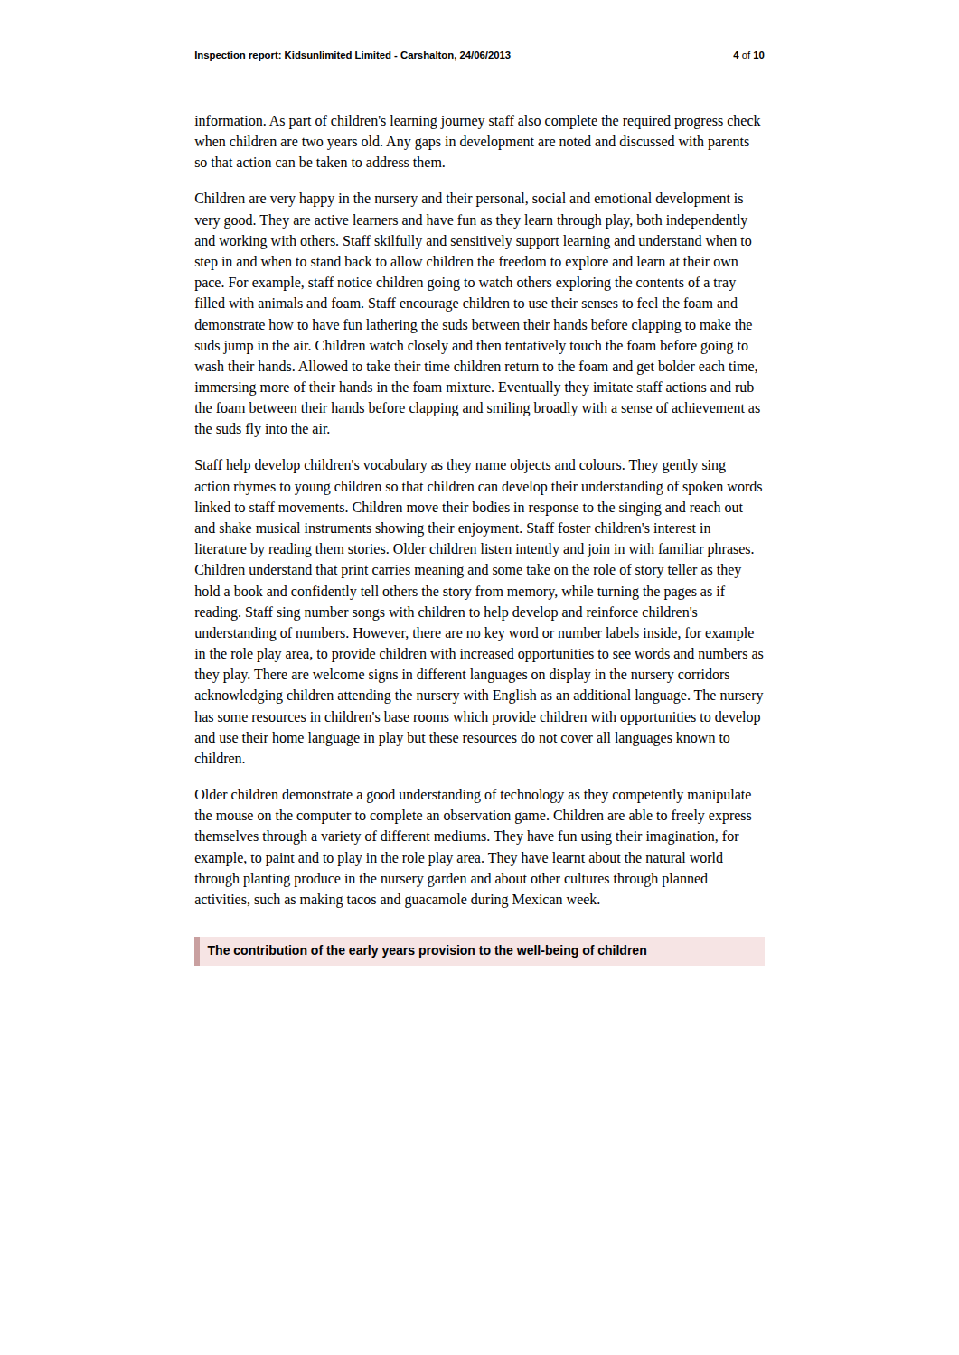Inspection report: Kidsunlimited Limited - Carshalton, 24/06/2013
4 of 10
information. As part of children's learning journey staff also complete the required progress check when children are two years old. Any gaps in development are noted and discussed with parents so that action can be taken to address them.
Children are very happy in the nursery and their personal, social and emotional development is very good. They are active learners and have fun as they learn through play, both independently and working with others. Staff skilfully and sensitively support learning and understand when to step in and when to stand back to allow children the freedom to explore and learn at their own pace. For example, staff notice children going to watch others exploring the contents of a tray filled with animals and foam. Staff encourage children to use their senses to feel the foam and demonstrate how to have fun lathering the suds between their hands before clapping to make the suds jump in the air. Children watch closely and then tentatively touch the foam before going to wash their hands. Allowed to take their time children return to the foam and get bolder each time, immersing more of their hands in the foam mixture. Eventually they imitate staff actions and rub the foam between their hands before clapping and smiling broadly with a sense of achievement as the suds fly into the air.
Staff help develop children's vocabulary as they name objects and colours. They gently sing action rhymes to young children so that children can develop their understanding of spoken words linked to staff movements. Children move their bodies in response to the singing and reach out and shake musical instruments showing their enjoyment. Staff foster children's interest in literature by reading them stories. Older children listen intently and join in with familiar phrases. Children understand that print carries meaning and some take on the role of story teller as they hold a book and confidently tell others the story from memory, while turning the pages as if reading. Staff sing number songs with children to help develop and reinforce children's understanding of numbers. However, there are no key word or number labels inside, for example in the role play area, to provide children with increased opportunities to see words and numbers as they play. There are welcome signs in different languages on display in the nursery corridors acknowledging children attending the nursery with English as an additional language. The nursery has some resources in children's base rooms which provide children with opportunities to develop and use their home language in play but these resources do not cover all languages known to children.
Older children demonstrate a good understanding of technology as they competently manipulate the mouse on the computer to complete an observation game. Children are able to freely express themselves through a variety of different mediums. They have fun using their imagination, for example, to paint and to play in the role play area. They have learnt about the natural world through planting produce in the nursery garden and about other cultures through planned activities, such as making tacos and guacamole during Mexican week.
The contribution of the early years provision to the well-being of children